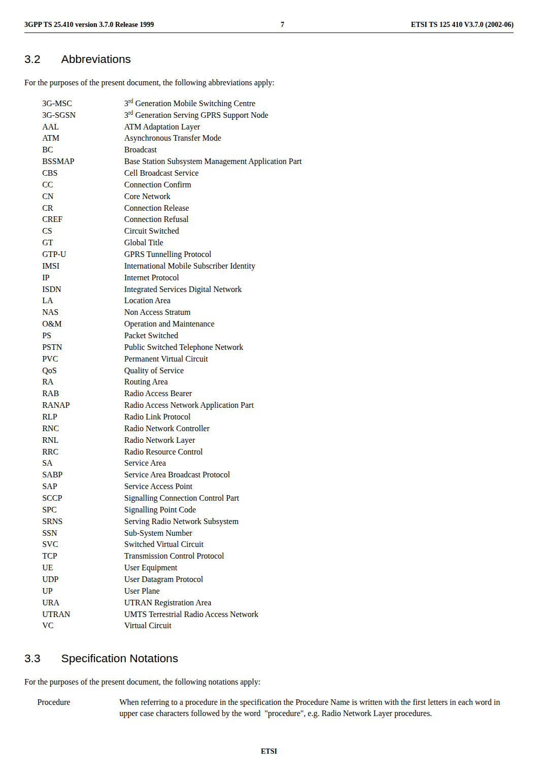3GPP TS 25.410 version 3.7.0 Release 1999 7 ETSI TS 125 410 V3.7.0 (2002-06)
3.2 Abbreviations
For the purposes of the present document, the following abbreviations apply:
| 3G-MSC | 3 rd Generation Mobile Switching Centre |
| 3G-SGSN | 3 rd Generation Serving GPRS Support Node |
| AAL | ATM Adaptation Layer |
| ATM | Asynchronous Transfer Mode |
| BC | Broadcast |
| BSSMAP | Base Station Subsystem Management Application Part |
| CBS | Cell Broadcast Service |
| CC | Connection Confirm |
| CN | Core Network |
| CR | Connection Release |
| CREF | Connection Refusal |
| CS | Circuit Switched |
| GT | Global Title |
| GTP-U | GPRS Tunnelling Protocol |
| IMSI | International Mobile Subscriber Identity |
| IP | Internet Protocol |
| ISDN | Integrated Services Digital Network |
| LA | Location Area |
| NAS | Non Access Stratum |
| O&M | Operation and Maintenance |
| PS | Packet Switched |
| PSTN | Public Switched Telephone Network |
| PVC | Permanent Virtual Circuit |
| QoS | Quality of Service |
| RA | Routing Area |
| RAB | Radio Access Bearer |
| RANAP | Radio Access Network Application Part |
| RLP | Radio Link Protocol |
| RNC | Radio Network Controller |
| RNL | Radio Network Layer |
| RRC | Radio Resource Control |
| SA | Service Area |
| SABP | Service Area Broadcast Protocol |
| SAP | Service Access Point |
| SCCP | Signalling Connection Control Part |
| SPC | Signalling Point Code |
| SRNS | Serving Radio Network Subsystem |
| SSN | Sub-System Number |
| SVC | Switched Virtual Circuit |
| TCP | Transmission Control Protocol |
| UE | User Equipment |
| UDP | User Datagram Protocol |
| UP | User Plane |
| URA | UTRAN Registration Area |
| UTRAN | UMTS Terrestrial Radio Access Network |
| VC | Virtual Circuit |
3.3 Specification Notations
For the purposes of the present document, the following notations apply:
| Procedure | When referring to a procedure in the specification the Procedure Name is written with the first letters in each word in upper case characters followed by the word "procedure", e.g. Radio Network Layer procedures. |
ETSI